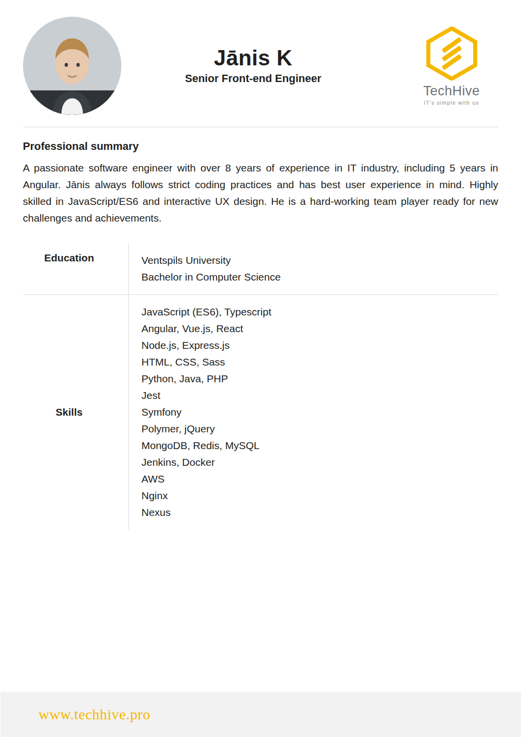Jānis K
Senior Front-end Engineer
TechHive
IT's simple with us
Professional summary
A passionate software engineer with over 8 years of experience in IT industry, including 5 years in Angular. Jānis always follows strict coding practices and has best user experience in mind. Highly skilled in JavaScript/ES6 and interactive UX design. He is a hard-working team player ready for new challenges and achievements.
| Education | Ventspils University Bachelor in Computer Science |
| Skills | JavaScript (ES6), Typescript Angular, Vue.js, React Node.js, Express.js HTML, CSS, Sass Python, Java, PHP Jest Symfony Polymer, jQuery MongoDB, Redis, MySQL Jenkins, Docker AWS Nginx Nexus |
www.techhive.pro